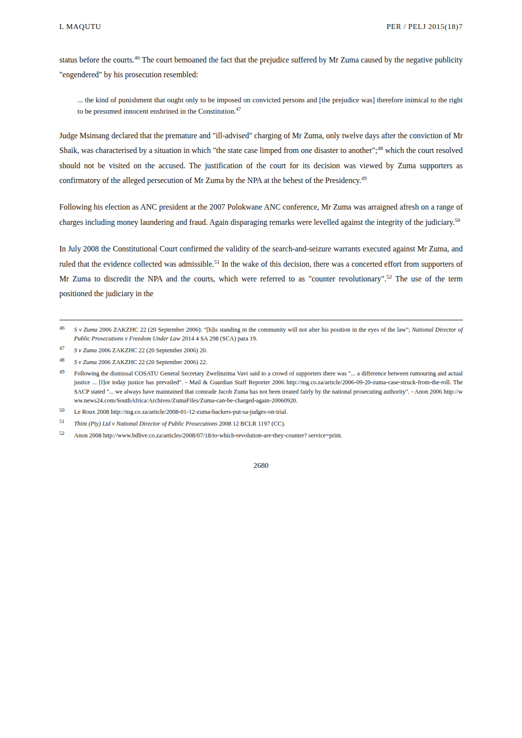L Maqutu
PER / PELJ 2015(18)7
status before the courts.46 The court bemoaned the fact that the prejudice suffered by Mr Zuma caused by the negative publicity "engendered" by his prosecution resembled:
... the kind of punishment that ought only to be imposed on convicted persons and [the prejudice was] therefore inimical to the right to be presumed innocent enshrined in the Constitution.47
Judge Msimang declared that the premature and "ill-advised" charging of Mr Zuma, only twelve days after the conviction of Mr Shaik, was characterised by a situation in which "the state case limped from one disaster to another";48 which the court resolved should not be visited on the accused. The justification of the court for its decision was viewed by Zuma supporters as confirmatory of the alleged persecution of Mr Zuma by the NPA at the behest of the Presidency.49
Following his election as ANC president at the 2007 Polokwane ANC conference, Mr Zuma was arraigned afresh on a range of charges including money laundering and fraud. Again disparaging remarks were levelled against the integrity of the judiciary.50
In July 2008 the Constitutional Court confirmed the validity of the search-and-seizure warrants executed against Mr Zuma, and ruled that the evidence collected was admissible.51 In the wake of this decision, there was a concerted effort from supporters of Mr Zuma to discredit the NPA and the courts, which were referred to as "counter revolutionary".52 The use of the term positioned the judiciary in the
S v Zuma 2006 ZAKZHC 22 (20 September 2006): "[h]is standing in the community will not alter his position in the eyes of the law"; National Director of Public Prosecutions v Freedom Under Law 2014 4 SA 298 (SCA) para 19.
S v Zuma 2006 ZAKZHC 22 (20 September 2006) 20.
S v Zuma 2006 ZAKZHC 22 (20 September 2006) 22.
Following the dismissal COSATU General Secretary Zwelinzima Vavi said to a crowd of supporters there was "... a difference between rumouring and actual justice ... [f]or today justice has prevailed". - Mail & Guardian Staff Reporter 2006 http://mg.co.za/article/2006-09-20-zuma-case-struck-from-the-roll. The SACP stated "... we always have maintained that comrade Jacob Zuma has not been treated fairly by the national prosecuting authority". - Anon 2006 http://www.news24.com/SouthAfrica/Archives/ZumaFiles/Zuma-can-be-charged-again-20060920.
Le Roux 2008 http://mg.co.za/article/2008-01-12-zuma-backers-put-sa-judges-on-trial.
Thint (Pty) Ltd v National Director of Public Prosecutions 2008 12 BCLR 1197 (CC).
Anon 2008 http://www.bdlive.co.za/articles/2008/07/18/to-which-revolution-are-they-counter? service=print.
2680